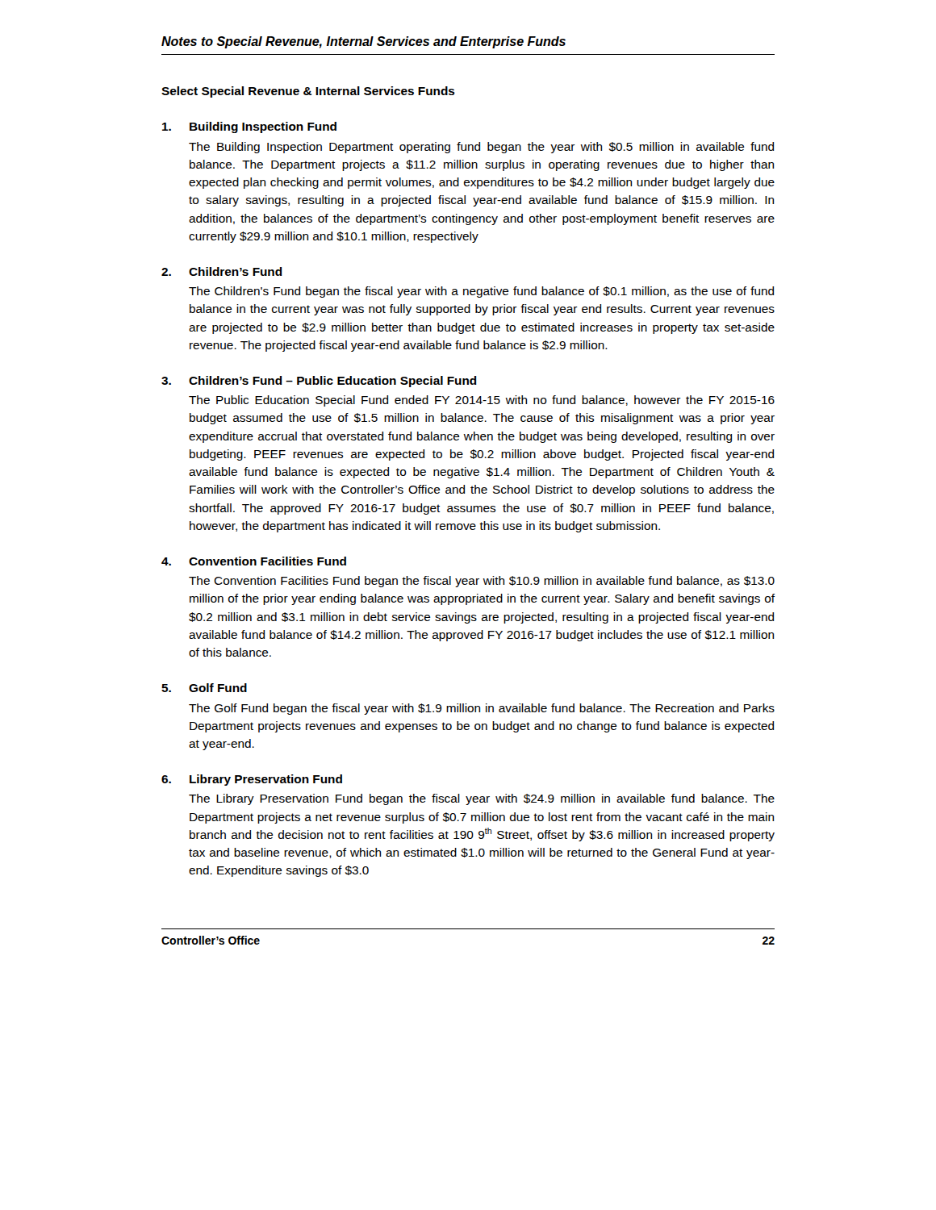Notes to Special Revenue, Internal Services and Enterprise Funds
Select Special Revenue & Internal Services Funds
Building Inspection Fund
The Building Inspection Department operating fund began the year with $0.5 million in available fund balance. The Department projects a $11.2 million surplus in operating revenues due to higher than expected plan checking and permit volumes, and expenditures to be $4.2 million under budget largely due to salary savings, resulting in a projected fiscal year-end available fund balance of $15.9 million. In addition, the balances of the department’s contingency and other post-employment benefit reserves are currently $29.9 million and $10.1 million, respectively
Children’s Fund
The Children's Fund began the fiscal year with a negative fund balance of $0.1 million, as the use of fund balance in the current year was not fully supported by prior fiscal year end results. Current year revenues are projected to be $2.9 million better than budget due to estimated increases in property tax set-aside revenue. The projected fiscal year-end available fund balance is $2.9 million.
Children’s Fund – Public Education Special Fund
The Public Education Special Fund ended FY 2014-15 with no fund balance, however the FY 2015-16 budget assumed the use of $1.5 million in balance. The cause of this misalignment was a prior year expenditure accrual that overstated fund balance when the budget was being developed, resulting in over budgeting. PEEF revenues are expected to be $0.2 million above budget. Projected fiscal year-end available fund balance is expected to be negative $1.4 million. The Department of Children Youth & Families will work with the Controller’s Office and the School District to develop solutions to address the shortfall. The approved FY 2016-17 budget assumes the use of $0.7 million in PEEF fund balance, however, the department has indicated it will remove this use in its budget submission.
Convention Facilities Fund
The Convention Facilities Fund began the fiscal year with $10.9 million in available fund balance, as $13.0 million of the prior year ending balance was appropriated in the current year. Salary and benefit savings of $0.2 million and $3.1 million in debt service savings are projected, resulting in a projected fiscal year-end available fund balance of $14.2 million. The approved FY 2016-17 budget includes the use of $12.1 million of this balance.
Golf Fund
The Golf Fund began the fiscal year with $1.9 million in available fund balance. The Recreation and Parks Department projects revenues and expenses to be on budget and no change to fund balance is expected at year-end.
Library Preservation Fund
The Library Preservation Fund began the fiscal year with $24.9 million in available fund balance. The Department projects a net revenue surplus of $0.7 million due to lost rent from the vacant café in the main branch and the decision not to rent facilities at 190 9th Street, offset by $3.6 million in increased property tax and baseline revenue, of which an estimated $1.0 million will be returned to the General Fund at year-end. Expenditure savings of $3.0
Controller’s Office 22